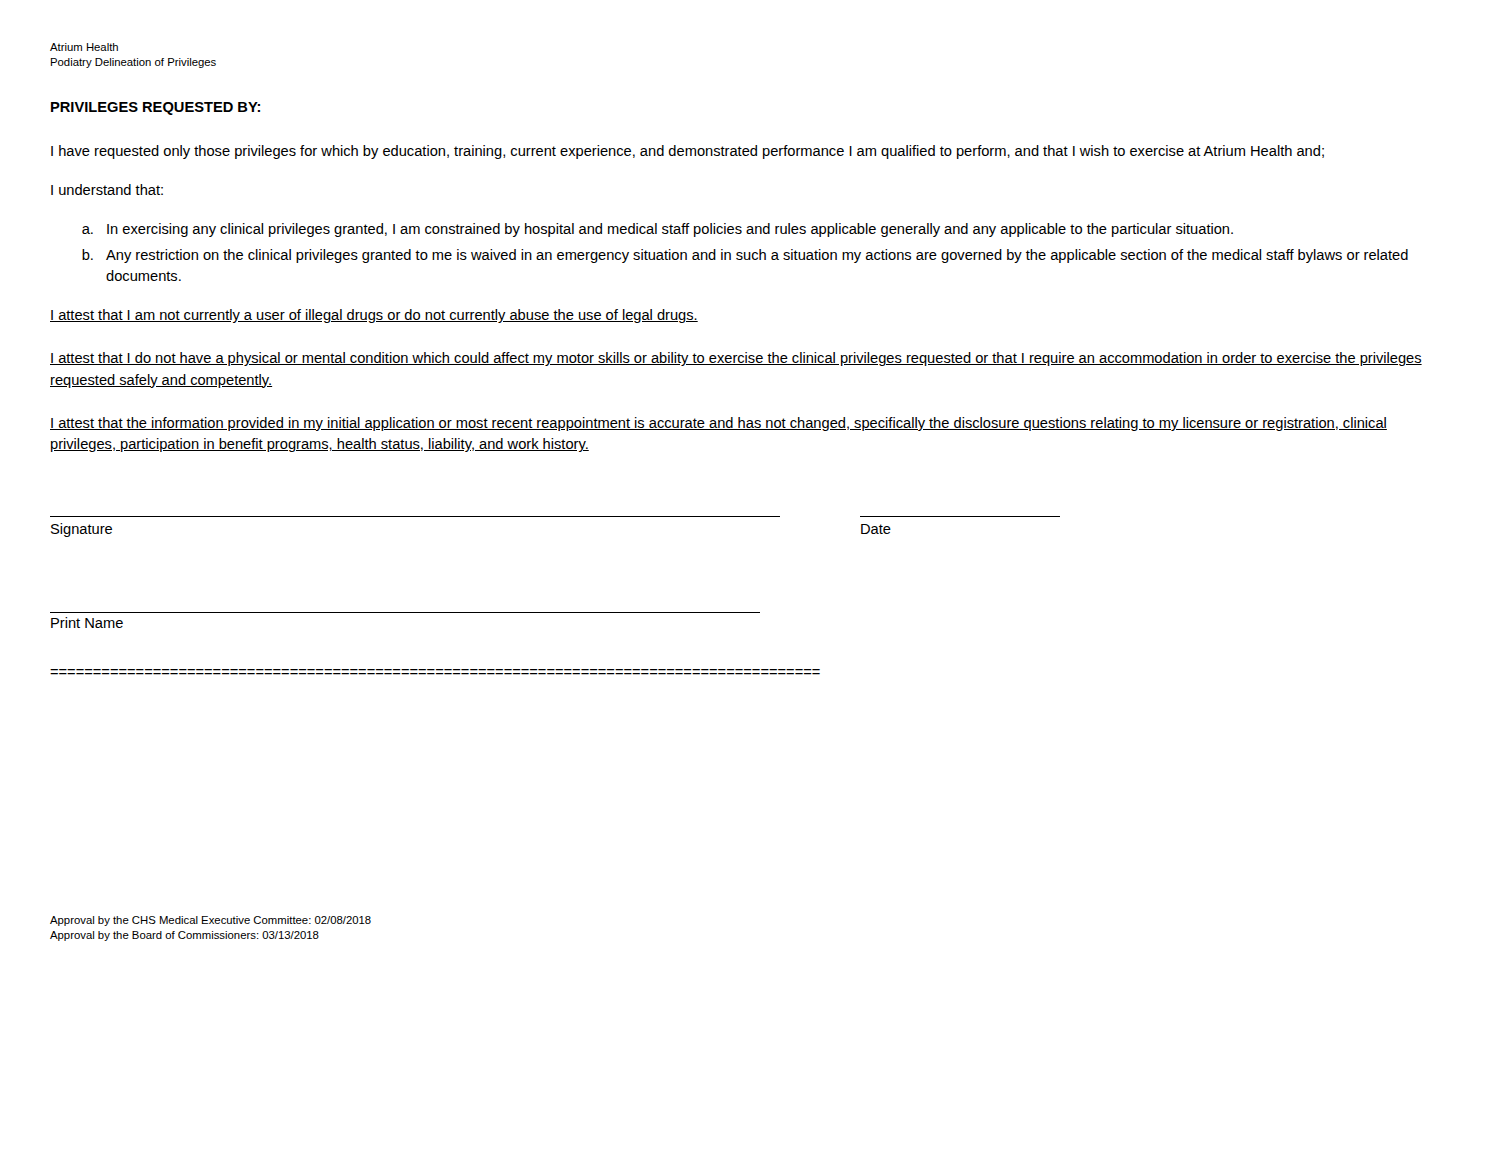Atrium Health
Podiatry Delineation of Privileges
PRIVILEGES REQUESTED BY:
I have requested only those privileges for which by education, training, current experience, and demonstrated performance I am qualified to perform, and that I wish to exercise at Atrium Health and;
I understand that:
In exercising any clinical privileges granted, I am constrained by hospital and medical staff policies and rules applicable generally and any applicable to the particular situation.
Any restriction on the clinical privileges granted to me is waived in an emergency situation and in such a situation my actions are governed by the applicable section of the medical staff bylaws or related documents.
I attest that I am not currently a user of illegal drugs or do not currently abuse the use of legal drugs.
I attest that I do not have a physical or mental condition which could affect my motor skills or ability to exercise the clinical privileges requested or that I require an accommodation in order to exercise the privileges requested safely and competently.
I attest that the information provided in my initial application or most recent reappointment is accurate and has not changed, specifically the disclosure questions relating to my licensure or registration, clinical privileges, participation in benefit programs, health status, liability, and work history.
Signature
Date
Print Name
==========================================================================================
Approval by the CHS Medical Executive Committee: 02/08/2018
Approval by the Board of Commissioners: 03/13/2018